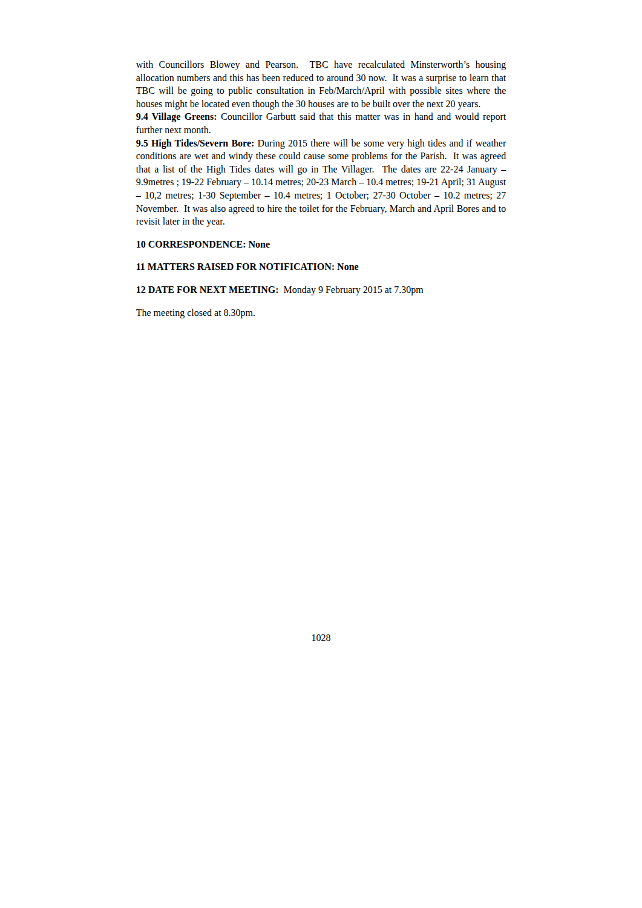with Councillors Blowey and Pearson. TBC have recalculated Minsterworth’s housing allocation numbers and this has been reduced to around 30 now. It was a surprise to learn that TBC will be going to public consultation in Feb/March/April with possible sites where the houses might be located even though the 30 houses are to be built over the next 20 years.
9.4 Village Greens: Councillor Garbutt said that this matter was in hand and would report further next month.
9.5 High Tides/Severn Bore: During 2015 there will be some very high tides and if weather conditions are wet and windy these could cause some problems for the Parish. It was agreed that a list of the High Tides dates will go in The Villager. The dates are 22-24 January – 9.9metres ; 19-22 February – 10.14 metres; 20-23 March – 10.4 metres; 19-21 April; 31 August – 10,2 metres; 1-30 September – 10.4 metres; 1 October; 27-30 October – 10.2 metres; 27 November. It was also agreed to hire the toilet for the February, March and April Bores and to revisit later in the year.
10 CORRESPONDENCE: None
11 MATTERS RAISED FOR NOTIFICATION: None
12 DATE FOR NEXT MEETING: Monday 9 February 2015 at 7.30pm
The meeting closed at 8.30pm.
1028